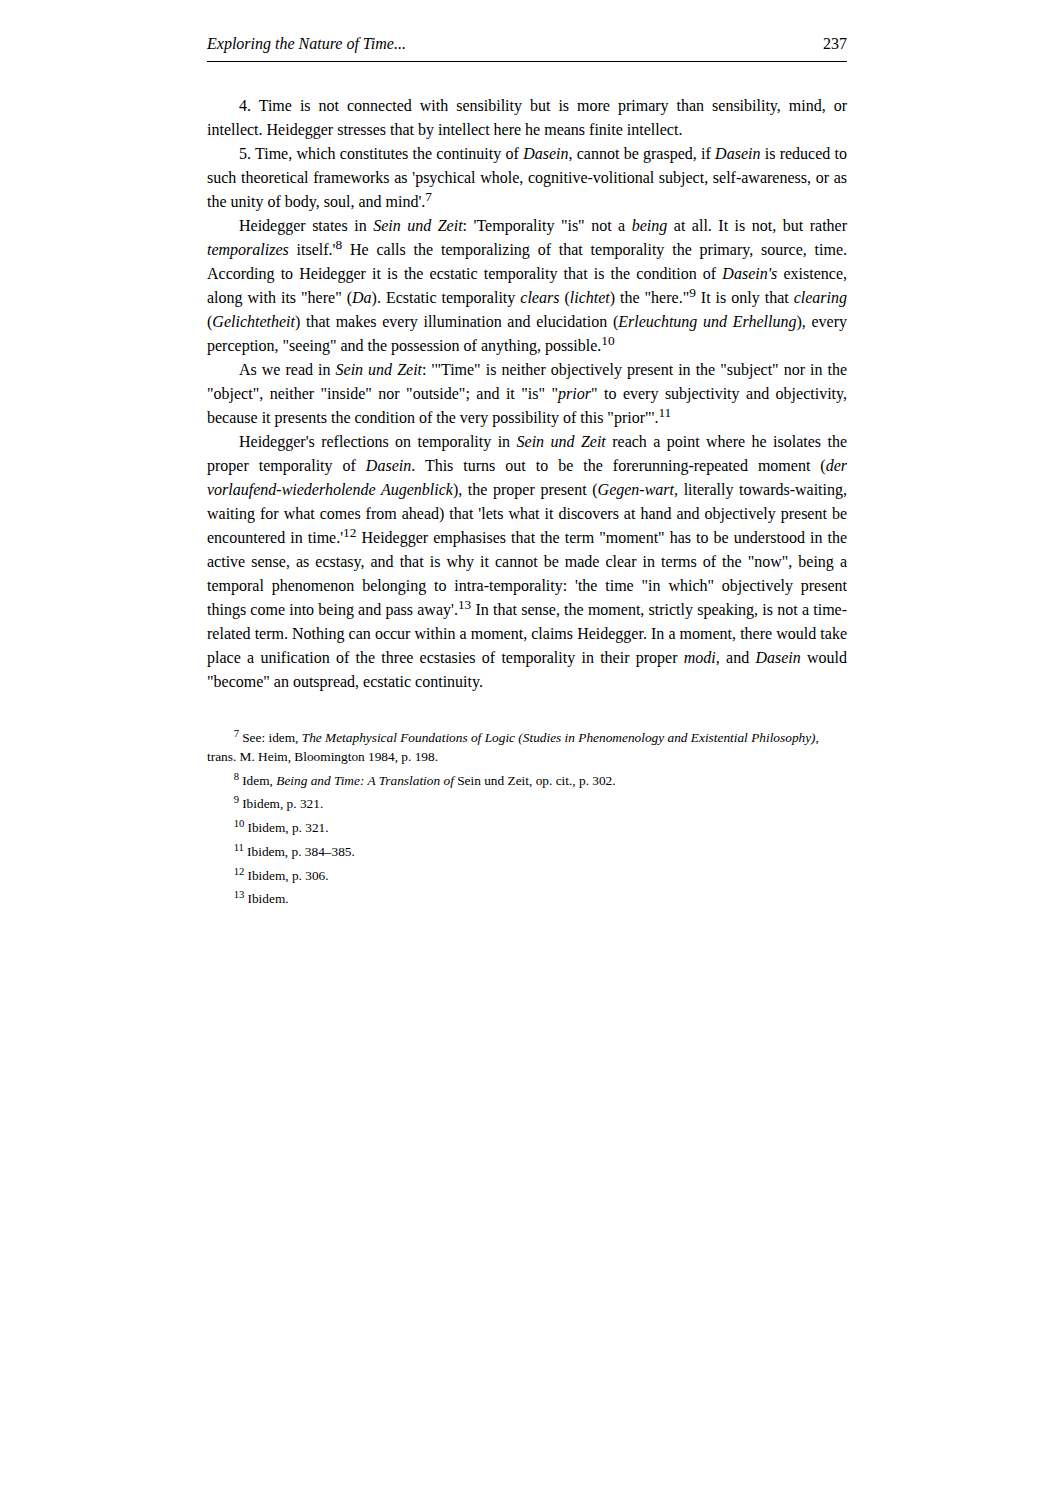Exploring the Nature of Time... 237
4. Time is not connected with sensibility but is more primary than sensibility, mind, or intellect. Heidegger stresses that by intellect here he means finite intellect.
5. Time, which constitutes the continuity of Dasein, cannot be grasped, if Dasein is reduced to such theoretical frameworks as 'psychical whole, cognitive-volitional subject, self-awareness, or as the unity of body, soul, and mind'.7
Heidegger states in Sein und Zeit: 'Temporality "is" not a being at all. It is not, but rather temporalizes itself.'8 He calls the temporalizing of that temporality the primary, source, time. According to Heidegger it is the ecstatic temporality that is the condition of Dasein's existence, along with its "here" (Da). Ecstatic temporality clears (lichtet) the "here."9 It is only that clearing (Gelichtetheit) that makes every illumination and elucidation (Erleuchtung und Erhellung), every perception, "seeing" and the possession of anything, possible.10
As we read in Sein und Zeit: '"Time" is neither objectively present in the "subject" nor in the "object", neither "inside" nor "outside"; and it "is" "prior" to every subjectivity and objectivity, because it presents the condition of the very possibility of this "prior"'.11
Heidegger's reflections on temporality in Sein und Zeit reach a point where he isolates the proper temporality of Dasein. This turns out to be the forerunning-repeated moment (der vorlaufend-wiederholende Augenblick), the proper present (Gegen-wart, literally towards-waiting, waiting for what comes from ahead) that 'lets what it discovers at hand and objectively present be encountered in time.'12 Heidegger emphasises that the term "moment" has to be understood in the active sense, as ecstasy, and that is why it cannot be made clear in terms of the "now", being a temporal phenomenon belonging to intra-temporality: 'the time "in which" objectively present things come into being and pass away'.13 In that sense, the moment, strictly speaking, is not a time-related term. Nothing can occur within a moment, claims Heidegger. In a moment, there would take place a unification of the three ecstasies of temporality in their proper modi, and Dasein would "become" an outspread, ecstatic continuity.
See: idem, The Metaphysical Foundations of Logic (Studies in Phenomenology and Existential Philosophy), trans. M. Heim, Bloomington 1984, p. 198.
Idem, Being and Time: A Translation of Sein und Zeit, op. cit., p. 302.
Ibidem, p. 321.
Ibidem, p. 321.
Ibidem, p. 384–385.
Ibidem, p. 306.
Ibidem.